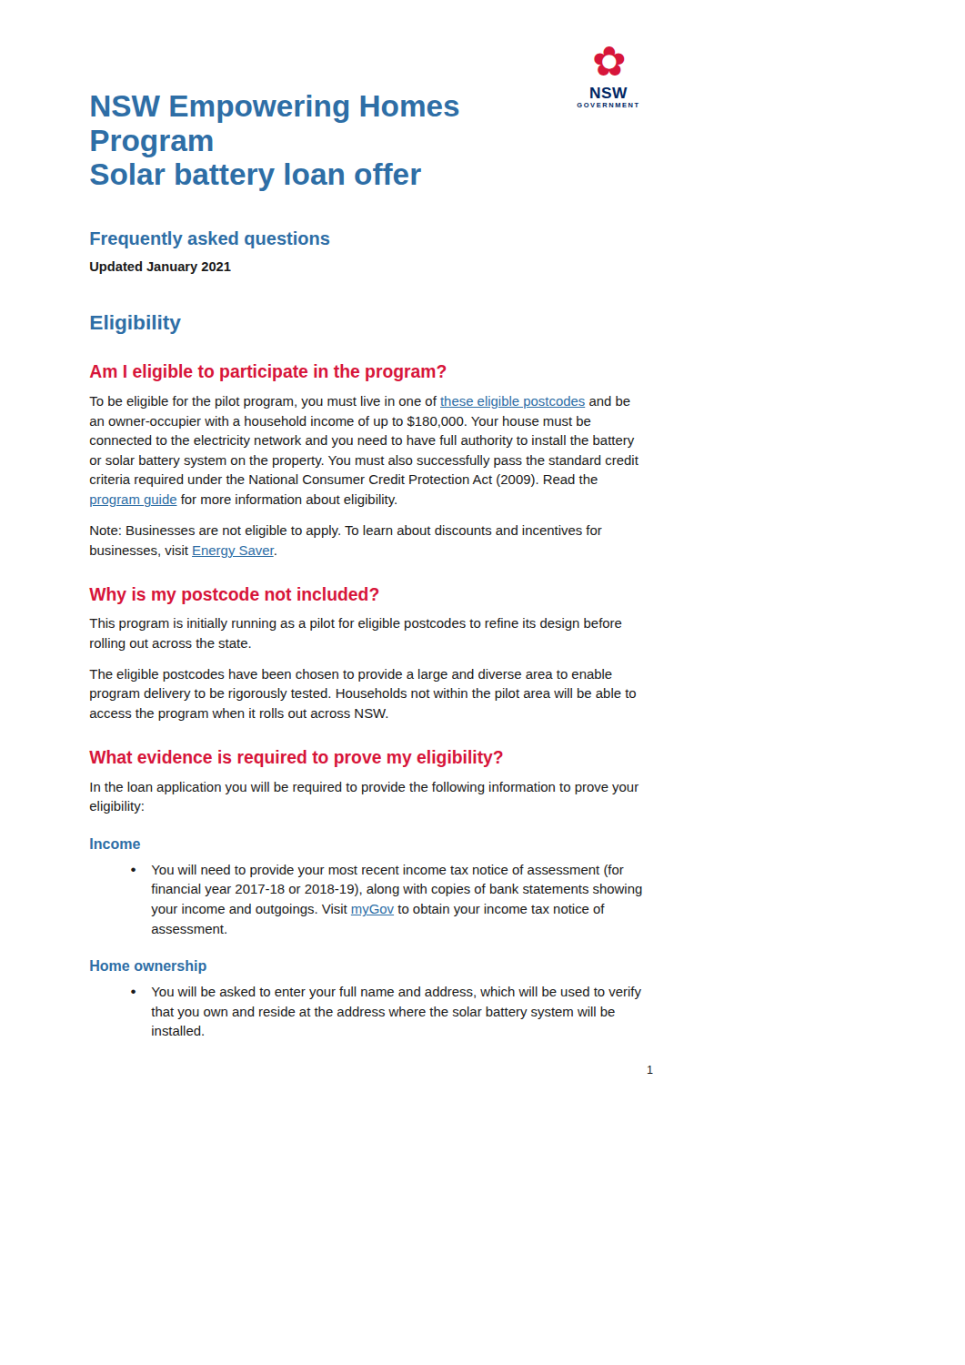✿ NSW GOVERNMENT
NSW Empowering Homes Program
Solar battery loan offer
Frequently asked questions
Updated January 2021
Eligibility
Am I eligible to participate in the program?
To be eligible for the pilot program, you must live in one of these eligible postcodes and be an owner-occupier with a household income of up to $180,000. Your house must be connected to the electricity network and you need to have full authority to install the battery or solar battery system on the property. You must also successfully pass the standard credit criteria required under the National Consumer Credit Protection Act (2009). Read the program guide for more information about eligibility.
Note: Businesses are not eligible to apply. To learn about discounts and incentives for businesses, visit Energy Saver.
Why is my postcode not included?
This program is initially running as a pilot for eligible postcodes to refine its design before rolling out across the state.
The eligible postcodes have been chosen to provide a large and diverse area to enable program delivery to be rigorously tested. Households not within the pilot area will be able to access the program when it rolls out across NSW.
What evidence is required to prove my eligibility?
In the loan application you will be required to provide the following information to prove your eligibility:
Income
You will need to provide your most recent income tax notice of assessment (for financial year 2017-18 or 2018-19), along with copies of bank statements showing your income and outgoings. Visit myGov to obtain your income tax notice of assessment.
Home ownership
You will be asked to enter your full name and address, which will be used to verify that you own and reside at the address where the solar battery system will be installed.
1